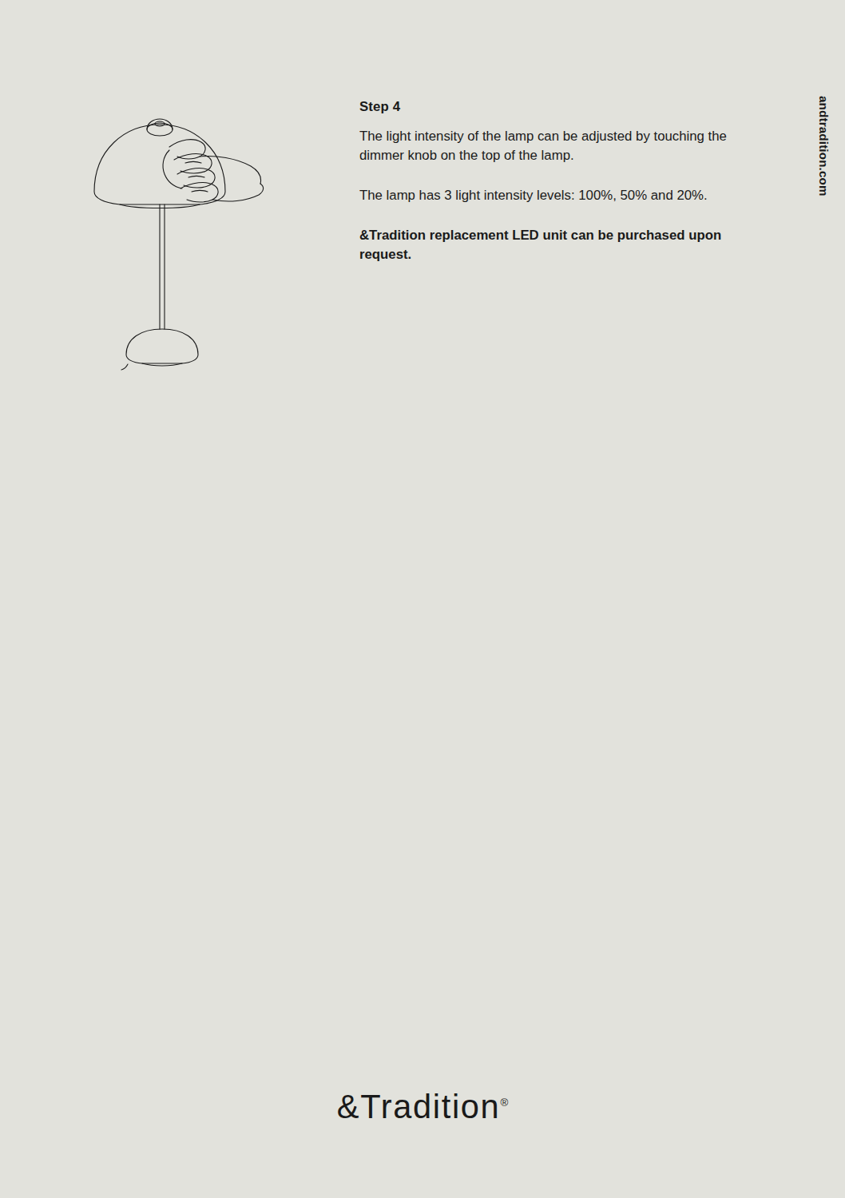Step 4
The light intensity of the lamp can be adjusted by touching the dimmer knob on the top of the lamp.
The lamp has 3 light intensity levels: 100%, 50% and 20%.
&Tradition replacement LED unit can be purchased upon request.
andtradition.com
&Tradition®